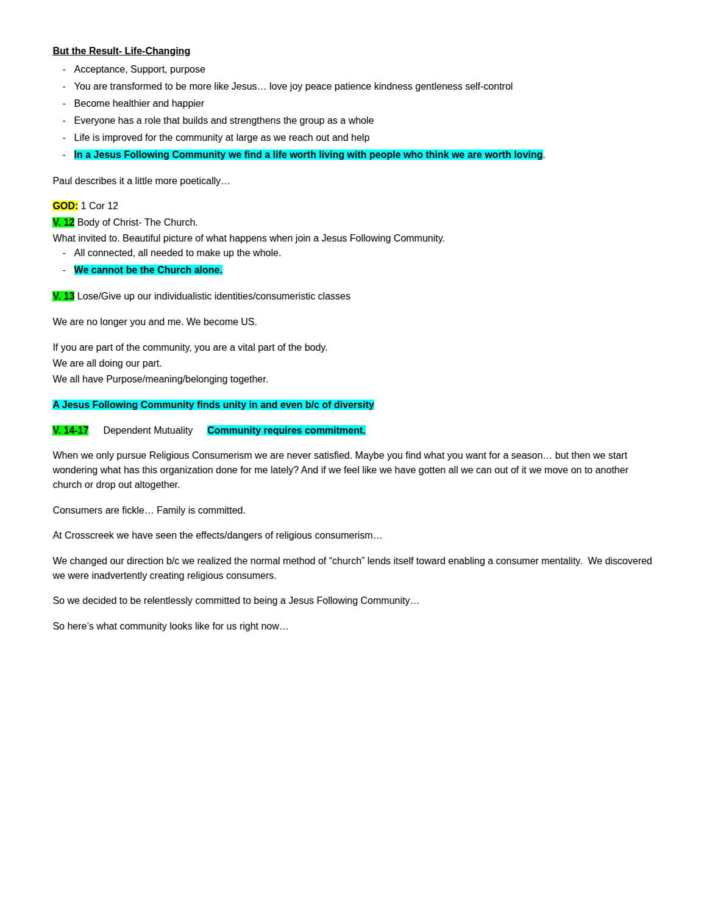But the Result- Life-Changing
Acceptance, Support, purpose
You are transformed to be more like Jesus… love joy peace patience kindness gentleness self-control
Become healthier and happier
Everyone has a role that builds and strengthens the group as a whole
Life is improved for the community at large as we reach out and help
In a Jesus Following Community we find a life worth living with people who think we are worth loving.
Paul describes it a little more poetically…
GOD: 1 Cor 12
V. 12 Body of Christ- The Church.
What invited to. Beautiful picture of what happens when join a Jesus Following Community.
All connected, all needed to make up the whole.
We cannot be the Church alone.
V. 13 Lose/Give up our individualistic identities/consumeristic classes
We are no longer you and me. We become US.
If you are part of the community, you are a vital part of the body.
We are all doing our part.
We all have Purpose/meaning/belonging together.
A Jesus Following Community finds unity in and even b/c of diversity
V. 14-17 Dependent Mutuality Community requires commitment.
When we only pursue Religious Consumerism we are never satisfied. Maybe you find what you want for a season… but then we start wondering what has this organization done for me lately? And if we feel like we have gotten all we can out of it we move on to another church or drop out altogether.
Consumers are fickle… Family is committed.
At Crosscreek we have seen the effects/dangers of religious consumerism…
We changed our direction b/c we realized the normal method of “church” lends itself toward enabling a consumer mentality. We discovered we were inadvertently creating religious consumers.
So we decided to be relentlessly committed to being a Jesus Following Community…
So here’s what community looks like for us right now…